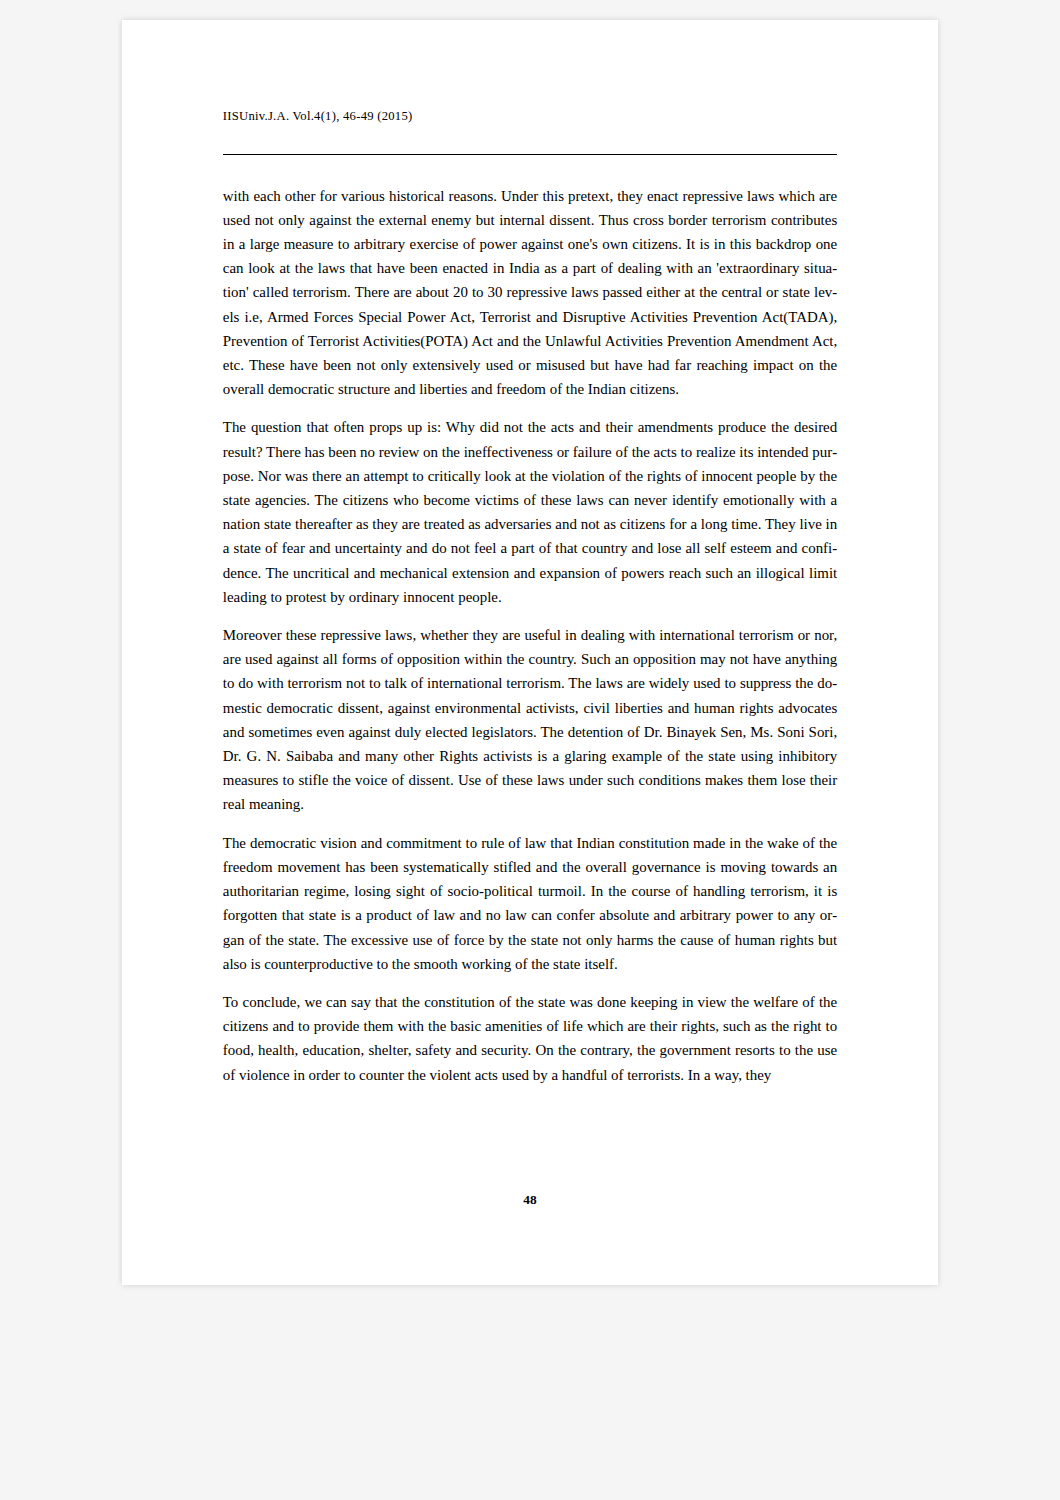IISUniv.J.A. Vol.4(1), 46-49 (2015)
with each other for various historical reasons. Under this pretext, they enact repressive laws which are used not only against the external enemy but internal dissent. Thus cross border terrorism contributes in a large measure to arbitrary exercise of power against one's own citizens. It is in this backdrop one can look at the laws that have been enacted in India as a part of dealing with an 'extraordinary situation' called terrorism. There are about 20 to 30 repressive laws passed either at the central or state levels i.e, Armed Forces Special Power Act, Terrorist and Disruptive Activities Prevention Act(TADA), Prevention of Terrorist Activities(POTA) Act and the Unlawful Activities Prevention Amendment Act, etc. These have been not only extensively used or misused but have had far reaching impact on the overall democratic structure and liberties and freedom of the Indian citizens.
The question that often props up is: Why did not the acts and their amendments produce the desired result? There has been no review on the ineffectiveness or failure of the acts to realize its intended purpose. Nor was there an attempt to critically look at the violation of the rights of innocent people by the state agencies. The citizens who become victims of these laws can never identify emotionally with a nation state thereafter as they are treated as adversaries and not as citizens for a long time. They live in a state of fear and uncertainty and do not feel a part of that country and lose all self esteem and confidence. The uncritical and mechanical extension and expansion of powers reach such an illogical limit leading to protest by ordinary innocent people.
Moreover these repressive laws, whether they are useful in dealing with international terrorism or nor, are used against all forms of opposition within the country. Such an opposition may not have anything to do with terrorism not to talk of international terrorism. The laws are widely used to suppress the domestic democratic dissent, against environmental activists, civil liberties and human rights advocates and sometimes even against duly elected legislators. The detention of Dr. Binayek Sen, Ms. Soni Sori, Dr. G. N. Saibaba and many other Rights activists is a glaring example of the state using inhibitory measures to stifle the voice of dissent. Use of these laws under such conditions makes them lose their real meaning.
The democratic vision and commitment to rule of law that Indian constitution made in the wake of the freedom movement has been systematically stifled and the overall governance is moving towards an authoritarian regime, losing sight of socio-political turmoil. In the course of handling terrorism, it is forgotten that state is a product of law and no law can confer absolute and arbitrary power to any organ of the state. The excessive use of force by the state not only harms the cause of human rights but also is counterproductive to the smooth working of the state itself.
To conclude, we can say that the constitution of the state was done keeping in view the welfare of the citizens and to provide them with the basic amenities of life which are their rights, such as the right to food, health, education, shelter, safety and security. On the contrary, the government resorts to the use of violence in order to counter the violent acts used by a handful of terrorists. In a way, they
48